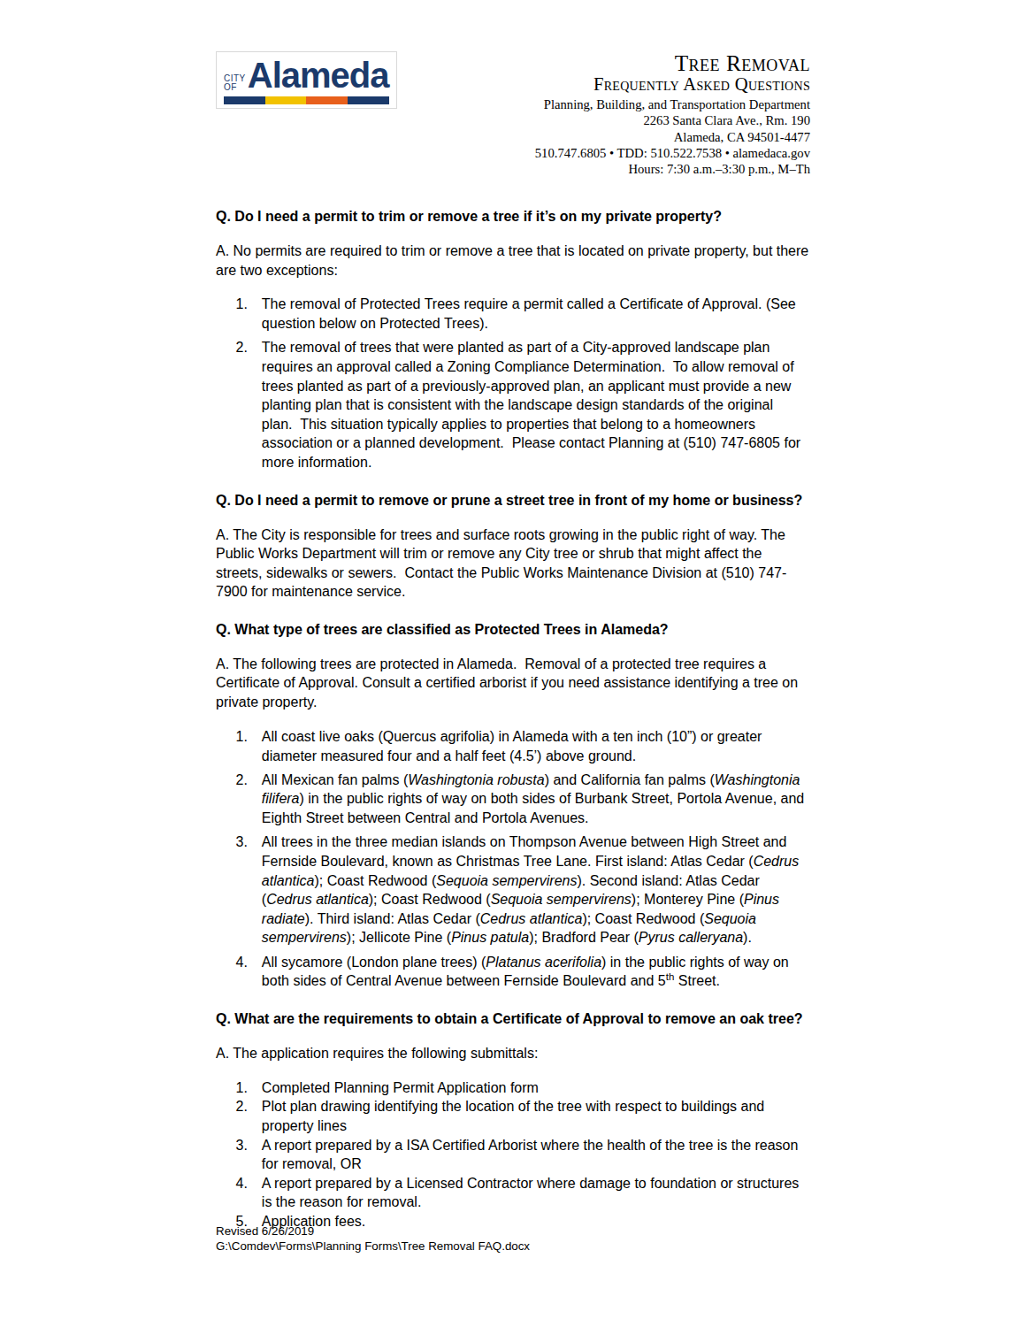CITY OF Alameda
Tree Removal
Frequently Asked Questions
Planning, Building, and Transportation Department
2263 Santa Clara Ave., Rm. 190
Alameda, CA 94501-4477
510.747.6805 • TDD: 510.522.7538 • alamedaca.gov
Hours: 7:30 a.m.–3:30 p.m., M–Th
Q. Do I need a permit to trim or remove a tree if it’s on my private property?
A. No permits are required to trim or remove a tree that is located on private property, but there are two exceptions:
The removal of Protected Trees require a permit called a Certificate of Approval. (See question below on Protected Trees).
The removal of trees that were planted as part of a City-approved landscape plan requires an approval called a Zoning Compliance Determination. To allow removal of trees planted as part of a previously-approved plan, an applicant must provide a new planting plan that is consistent with the landscape design standards of the original plan. This situation typically applies to properties that belong to a homeowners association or a planned development. Please contact Planning at (510) 747-6805 for more information.
Q. Do I need a permit to remove or prune a street tree in front of my home or business?
A. The City is responsible for trees and surface roots growing in the public right of way. The Public Works Department will trim or remove any City tree or shrub that might affect the streets, sidewalks or sewers. Contact the Public Works Maintenance Division at (510) 747-7900 for maintenance service.
Q. What type of trees are classified as Protected Trees in Alameda?
A. The following trees are protected in Alameda. Removal of a protected tree requires a Certificate of Approval. Consult a certified arborist if you need assistance identifying a tree on private property.
All coast live oaks (Quercus agrifolia) in Alameda with a ten inch (10”) or greater diameter measured four and a half feet (4.5’) above ground.
All Mexican fan palms (Washingtonia robusta) and California fan palms (Washingtonia filifera) in the public rights of way on both sides of Burbank Street, Portola Avenue, and Eighth Street between Central and Portola Avenues.
All trees in the three median islands on Thompson Avenue between High Street and Fernside Boulevard, known as Christmas Tree Lane. First island: Atlas Cedar (Cedrus atlantica); Coast Redwood (Sequoia sempervirens). Second island: Atlas Cedar (Cedrus atlantica); Coast Redwood (Sequoia sempervirens); Monterey Pine (Pinus radiate). Third island: Atlas Cedar (Cedrus atlantica); Coast Redwood (Sequoia sempervirens); Jellicote Pine (Pinus patula); Bradford Pear (Pyrus calleryana).
All sycamore (London plane trees) (Platanus acerifolia) in the public rights of way on both sides of Central Avenue between Fernside Boulevard and 5th Street.
Q. What are the requirements to obtain a Certificate of Approval to remove an oak tree?
A. The application requires the following submittals:
Completed Planning Permit Application form
Plot plan drawing identifying the location of the tree with respect to buildings and property lines
A report prepared by a ISA Certified Arborist where the health of the tree is the reason for removal, OR
A report prepared by a Licensed Contractor where damage to foundation or structures is the reason for removal.
Application fees.
Revised 6/26/2019
G:\Comdev\Forms\Planning Forms\Tree Removal FAQ.docx